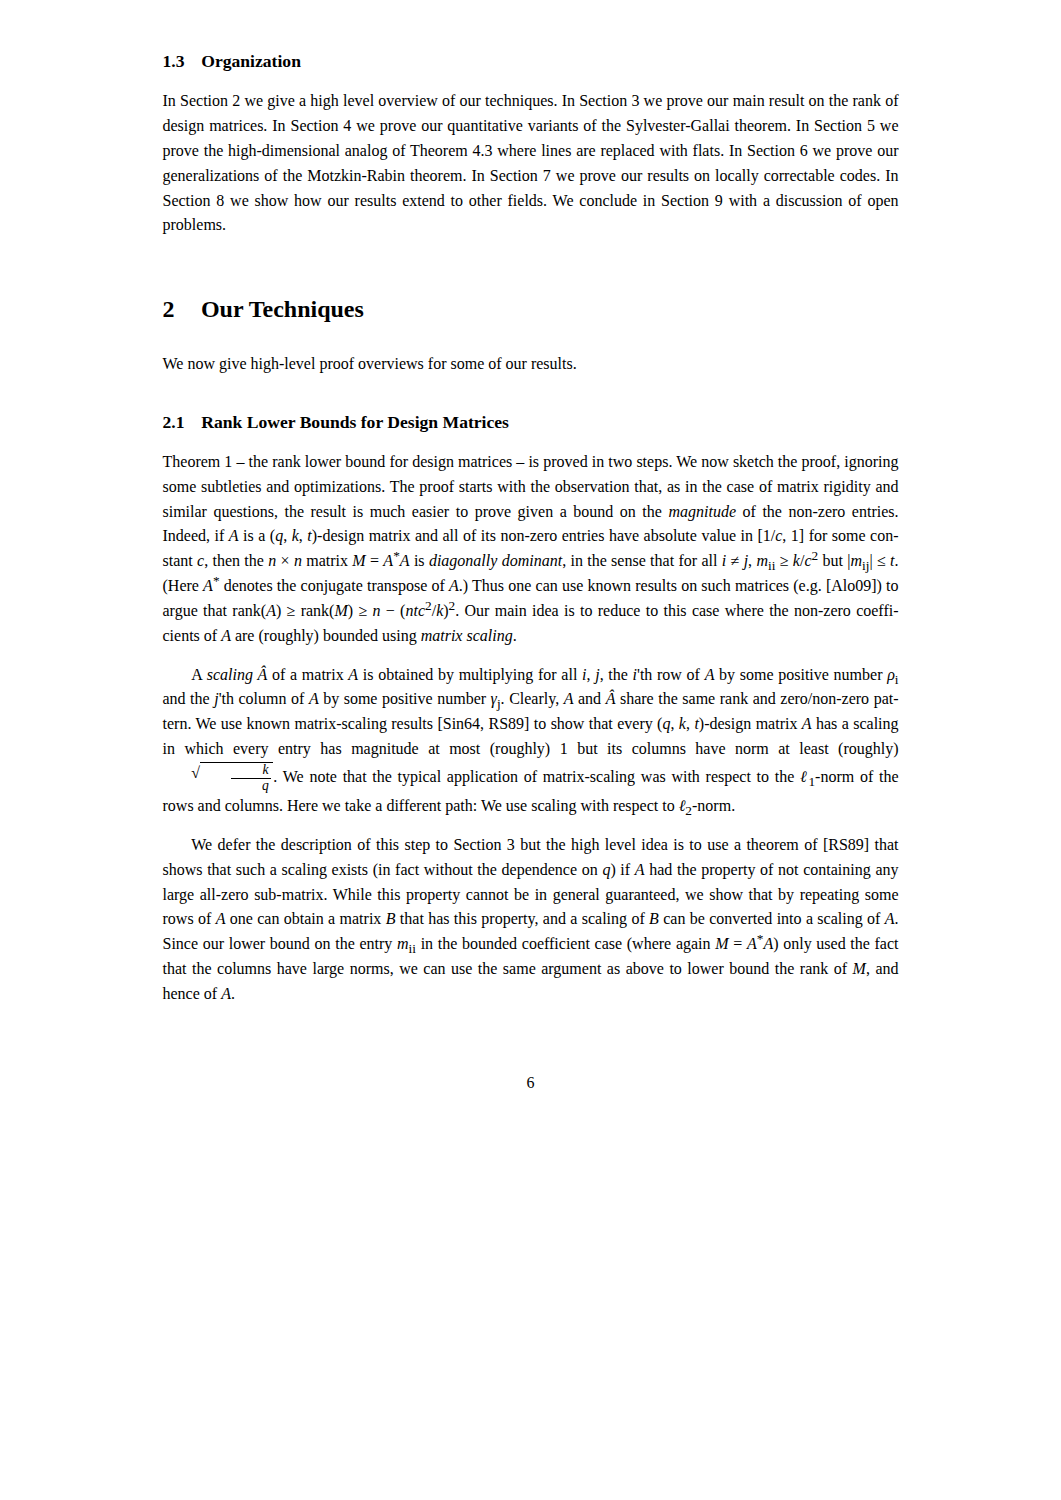1.3 Organization
In Section 2 we give a high level overview of our techniques. In Section 3 we prove our main result on the rank of design matrices. In Section 4 we prove our quantitative variants of the Sylvester-Gallai theorem. In Section 5 we prove the high-dimensional analog of Theorem 4.3 where lines are replaced with flats. In Section 6 we prove our generalizations of the Motzkin-Rabin theorem. In Section 7 we prove our results on locally correctable codes. In Section 8 we show how our results extend to other fields. We conclude in Section 9 with a discussion of open problems.
2 Our Techniques
We now give high-level proof overviews for some of our results.
2.1 Rank Lower Bounds for Design Matrices
Theorem 1 – the rank lower bound for design matrices – is proved in two steps. We now sketch the proof, ignoring some subtleties and optimizations. The proof starts with the observation that, as in the case of matrix rigidity and similar questions, the result is much easier to prove given a bound on the magnitude of the non-zero entries. Indeed, if A is a (q, k, t)-design matrix and all of its non-zero entries have absolute value in [1/c, 1] for some constant c, then the n × n matrix M = A*A is diagonally dominant, in the sense that for all i ≠ j, mii ≥ k/c2 but |mij| ≤ t. (Here A* denotes the conjugate transpose of A.) Thus one can use known results on such matrices (e.g. [Alo09]) to argue that rank(A) ≥ rank(M) ≥ n − (ntc2/k)2. Our main idea is to reduce to this case where the non-zero coefficients of A are (roughly) bounded using matrix scaling.
A scaling Â of a matrix A is obtained by multiplying for all i, j, the i'th row of A by some positive number ρi and the j'th column of A by some positive number γj. Clearly, A and Â share the same rank and zero/non-zero pattern. We use known matrix-scaling results [Sin64, RS89] to show that every (q, k, t)-design matrix A has a scaling in which every entry has magnitude at most (roughly) 1 but its columns have norm at least (roughly) kq. We note that the typical application of matrix-scaling was with respect to the ℓ1-norm of the rows and columns. Here we take a different path: We use scaling with respect to ℓ2-norm.
We defer the description of this step to Section 3 but the high level idea is to use a theorem of [RS89] that shows that such a scaling exists (in fact without the dependence on q) if A had the property of not containing any large all-zero sub-matrix. While this property cannot be in general guaranteed, we show that by repeating some rows of A one can obtain a matrix B that has this property, and a scaling of B can be converted into a scaling of A. Since our lower bound on the entry mii in the bounded coefficient case (where again M = A*A) only used the fact that the columns have large norms, we can use the same argument as above to lower bound the rank of M, and hence of A.
6